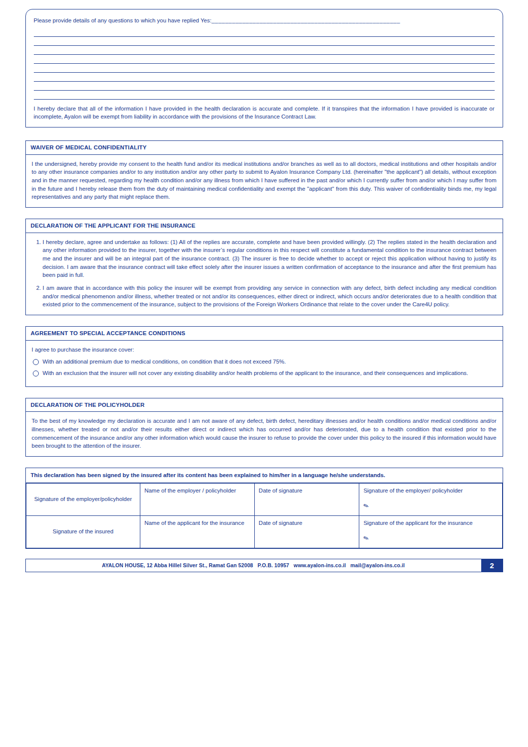Please provide details of any questions to which you have replied Yes:_______________________________________________________
I hereby declare that all of the information I have provided in the health declaration is accurate and complete. If it transpires that the information I have provided is inaccurate or incomplete, Ayalon will be exempt from liability in accordance with the provisions of the Insurance Contract Law.
WAIVER OF MEDICAL CONFIDENTIALITY
I the undersigned, hereby provide my consent to the health fund and/or its medical institutions and/or branches as well as to all doctors, medical institutions and other hospitals and/or to any other insurance companies and/or to any institution and/or any other party to submit to Ayalon Insurance Company Ltd. (hereinafter "the applicant") all details, without exception and in the manner requested, regarding my health condition and/or any illness from which I have suffered in the past and/or which I currently suffer from and/or which I may suffer from in the future and I hereby release them from the duty of maintaining medical confidentiality and exempt the "applicant" from this duty. This waiver of confidentiality binds me, my legal representatives and any party that might replace them.
DECLARATION OF THE APPLICANT FOR THE INSURANCE
I hereby declare, agree and undertake as follows: (1) All of the replies are accurate, complete and have been provided willingly. (2) The replies stated in the health declaration and any other information provided to the insurer, together with the insurer’s regular conditions in this respect will constitute a fundamental condition to the insurance contract between me and the insurer and will be an integral part of the insurance contract. (3) The insurer is free to decide whether to accept or reject this application without having to justify its decision. I am aware that the insurance contract will take effect solely after the insurer issues a written confirmation of acceptance to the insurance and after the first premium has been paid in full.
I am aware that in accordance with this policy the insurer will be exempt from providing any service in connection with any defect, birth defect including any medical condition and/or medical phenomenon and/or illness, whether treated or not and/or its consequences, either direct or indirect, which occurs and/or deteriorates due to a health condition that existed prior to the commencement of the insurance, subject to the provisions of the Foreign Workers Ordinance that relate to the cover under the Care4U policy.
AGREEMENT TO SPECIAL ACCEPTANCE CONDITIONS
I agree to purchase the insurance cover:
With an additional premium due to medical conditions, on condition that it does not exceed 75%.
With an exclusion that the insurer will not cover any existing disability and/or health problems of the applicant to the insurance, and their consequences and implications.
DECLARATION OF THE POLICYHOLDER
To the best of my knowledge my declaration is accurate and I am not aware of any defect, birth defect, hereditary illnesses and/or health conditions and/or medical conditions and/or illnesses, whether treated or not and/or their results either direct or indirect which has occurred and/or has deteriorated, due to a health condition that existed prior to the commencement of the insurance and/or any other information which would cause the insurer to refuse to provide the cover under this policy to the insured if this information would have been brought to the attention of the insurer.
This declaration has been signed by the insured after its content has been explained to him/her in a language he/she understands.
| Signature of the employer/policyholder | Name of the employer / policyholder | Date of signature | Signature of the employer/ policyholder ✎ |
| Signature of the insured | Name of the applicant for the insurance | Date of signature | Signature of the applicant for the insurance ✎ |
AYALON HOUSE, 12 Abba Hillel Silver St., Ramat Gan 52008 P.O.B. 10957 www.ayalon-ins.co.il mail@ayalon-ins.co.il
2